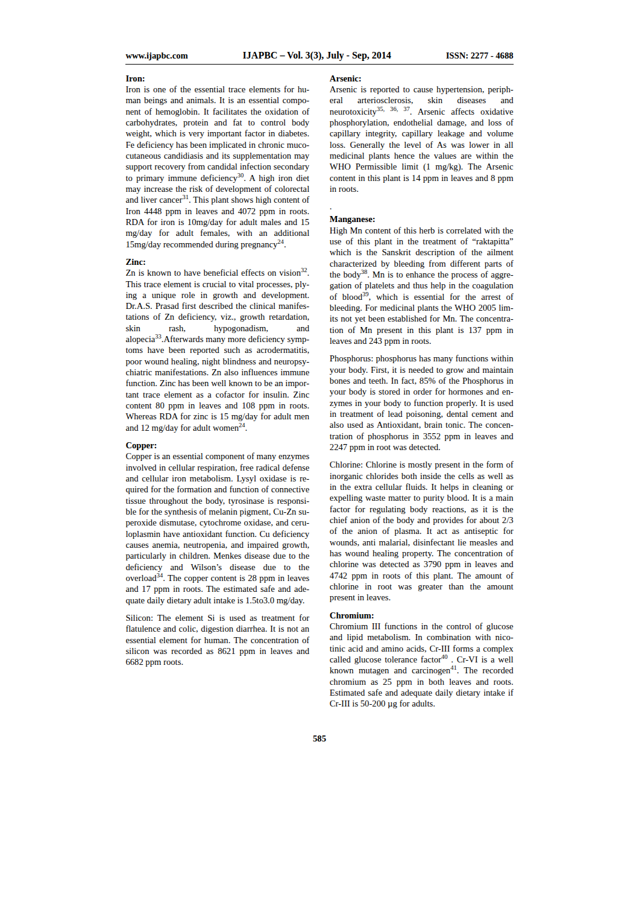www.ijapbc.com IJAPBC – Vol. 3(3), July - Sep, 2014 ISSN: 2277 - 4688
Iron:
Iron is one of the essential trace elements for human beings and animals. It is an essential component of hemoglobin. It facilitates the oxidation of carbohydrates, protein and fat to control body weight, which is very important factor in diabetes. Fe deficiency has been implicated in chronic mucocutaneous candidiasis and its supplementation may support recovery from candidal infection secondary to primary immune deficiency30. A high iron diet may increase the risk of development of colorectal and liver cancer31. This plant shows high content of Iron 4448 ppm in leaves and 4072 ppm in roots. RDA for iron is 10mg/day for adult males and 15 mg/day for adult females, with an additional 15mg/day recommended during pregnancy24.
Zinc:
Zn is known to have beneficial effects on vision32. This trace element is crucial to vital processes, plying a unique role in growth and development. Dr.A.S. Prasad first described the clinical manifestations of Zn deficiency, viz., growth retardation, skin rash, hypogonadism, and alopecia33.Afterwards many more deficiency symptoms have been reported such as acrodermatitis, poor wound healing, night blindness and neuropsychiatric manifestations. Zn also influences immune function. Zinc has been well known to be an important trace element as a cofactor for insulin. Zinc content 80 ppm in leaves and 108 ppm in roots. Whereas RDA for zinc is 15 mg/day for adult men and 12 mg/day for adult women24.
Copper:
Copper is an essential component of many enzymes involved in cellular respiration, free radical defense and cellular iron metabolism. Lysyl oxidase is required for the formation and function of connective tissue throughout the body, tyrosinase is responsible for the synthesis of melanin pigment, Cu-Zn superoxide dismutase, cytochrome oxidase, and ceruloplasmin have antioxidant function. Cu deficiency causes anemia, neutropenia, and impaired growth, particularly in children. Menkes disease due to the deficiency and Wilson’s disease due to the overload34. The copper content is 28 ppm in leaves and 17 ppm in roots. The estimated safe and adequate daily dietary adult intake is 1.5to3.0 mg/day.
Silicon: The element Si is used as treatment for flatulence and colic, digestion diarrhea. It is not an essential element for human. The concentration of silicon was recorded as 8621 ppm in leaves and 6682 ppm roots.
Arsenic:
Arsenic is reported to cause hypertension, peripheral arteriosclerosis, skin diseases and neurotoxicity35, 36, 37. Arsenic affects oxidative phosphorylation, endothelial damage, and loss of capillary integrity, capillary leakage and volume loss. Generally the level of As was lower in all medicinal plants hence the values are within the WHO Permissible limit (1 mg/kg). The Arsenic content in this plant is 14 ppm in leaves and 8 ppm in roots.
.
Manganese:
High Mn content of this herb is correlated with the use of this plant in the treatment of “raktapitta” which is the Sanskrit description of the ailment characterized by bleeding from different parts of the body38. Mn is to enhance the process of aggregation of platelets and thus help in the coagulation of blood39, which is essential for the arrest of bleeding. For medicinal plants the WHO 2005 limits not yet been established for Mn. The concentration of Mn present in this plant is 137 ppm in leaves and 243 ppm in roots.
Phosphorus: phosphorus has many functions within your body. First, it is needed to grow and maintain bones and teeth. In fact, 85% of the Phosphorus in your body is stored in order for hormones and enzymes in your body to function properly. It is used in treatment of lead poisoning, dental cement and also used as Antioxidant, brain tonic. The concentration of phosphorus in 3552 ppm in leaves and 2247 ppm in root was detected.
Chlorine: Chlorine is mostly present in the form of inorganic chlorides both inside the cells as well as in the extra cellular fluids. It helps in cleaning or expelling waste matter to purity blood. It is a main factor for regulating body reactions, as it is the chief anion of the body and provides for about 2/3 of the anion of plasma. It act as antiseptic for wounds, anti malarial, disinfectant lie measles and has wound healing property. The concentration of chlorine was detected as 3790 ppm in leaves and 4742 ppm in roots of this plant. The amount of chlorine in root was greater than the amount present in leaves.
Chromium:
Chromium III functions in the control of glucose and lipid metabolism. In combination with nicotinic acid and amino acids, Cr-III forms a complex called glucose tolerance factor40 . Cr-VI is a well known mutagen and carcinogen41. The recorded chromium as 25 ppm in both leaves and roots. Estimated safe and adequate daily dietary intake if Cr-III is 50-200 µg for adults.
585